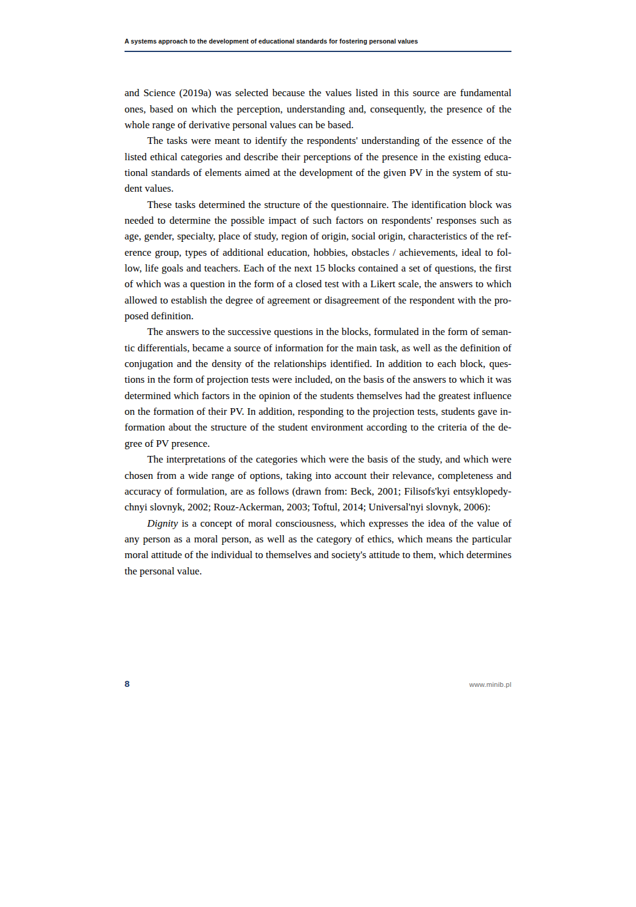A systems approach to the development of educational standards for fostering personal values
and Science (2019a) was selected because the values listed in this source are fundamental ones, based on which the perception, understanding and, consequently, the presence of the whole range of derivative personal values can be based.
The tasks were meant to identify the respondents' understanding of the essence of the listed ethical categories and describe their perceptions of the presence in the existing educational standards of elements aimed at the development of the given PV in the system of student values.
These tasks determined the structure of the questionnaire. The identification block was needed to determine the possible impact of such factors on respondents' responses such as age, gender, specialty, place of study, region of origin, social origin, characteristics of the reference group, types of additional education, hobbies, obstacles / achievements, ideal to follow, life goals and teachers. Each of the next 15 blocks contained a set of questions, the first of which was a question in the form of a closed test with a Likert scale, the answers to which allowed to establish the degree of agreement or disagreement of the respondent with the proposed definition.
The answers to the successive questions in the blocks, formulated in the form of semantic differentials, became a source of information for the main task, as well as the definition of conjugation and the density of the relationships identified. In addition to each block, questions in the form of projection tests were included, on the basis of the answers to which it was determined which factors in the opinion of the students themselves had the greatest influence on the formation of their PV. In addition, responding to the projection tests, students gave information about the structure of the student environment according to the criteria of the degree of PV presence.
The interpretations of the categories which were the basis of the study, and which were chosen from a wide range of options, taking into account their relevance, completeness and accuracy of formulation, are as follows (drawn from: Beck, 2001; Filisofs'kyi entsyklopedychnyi slovnyk, 2002; Rouz-Ackerman, 2003; Toftul, 2014; Universal'nyi slovnyk, 2006):
Dignity is a concept of moral consciousness, which expresses the idea of the value of any person as a moral person, as well as the category of ethics, which means the particular moral attitude of the individual to themselves and society's attitude to them, which determines the personal value.
8 www.minib.pl